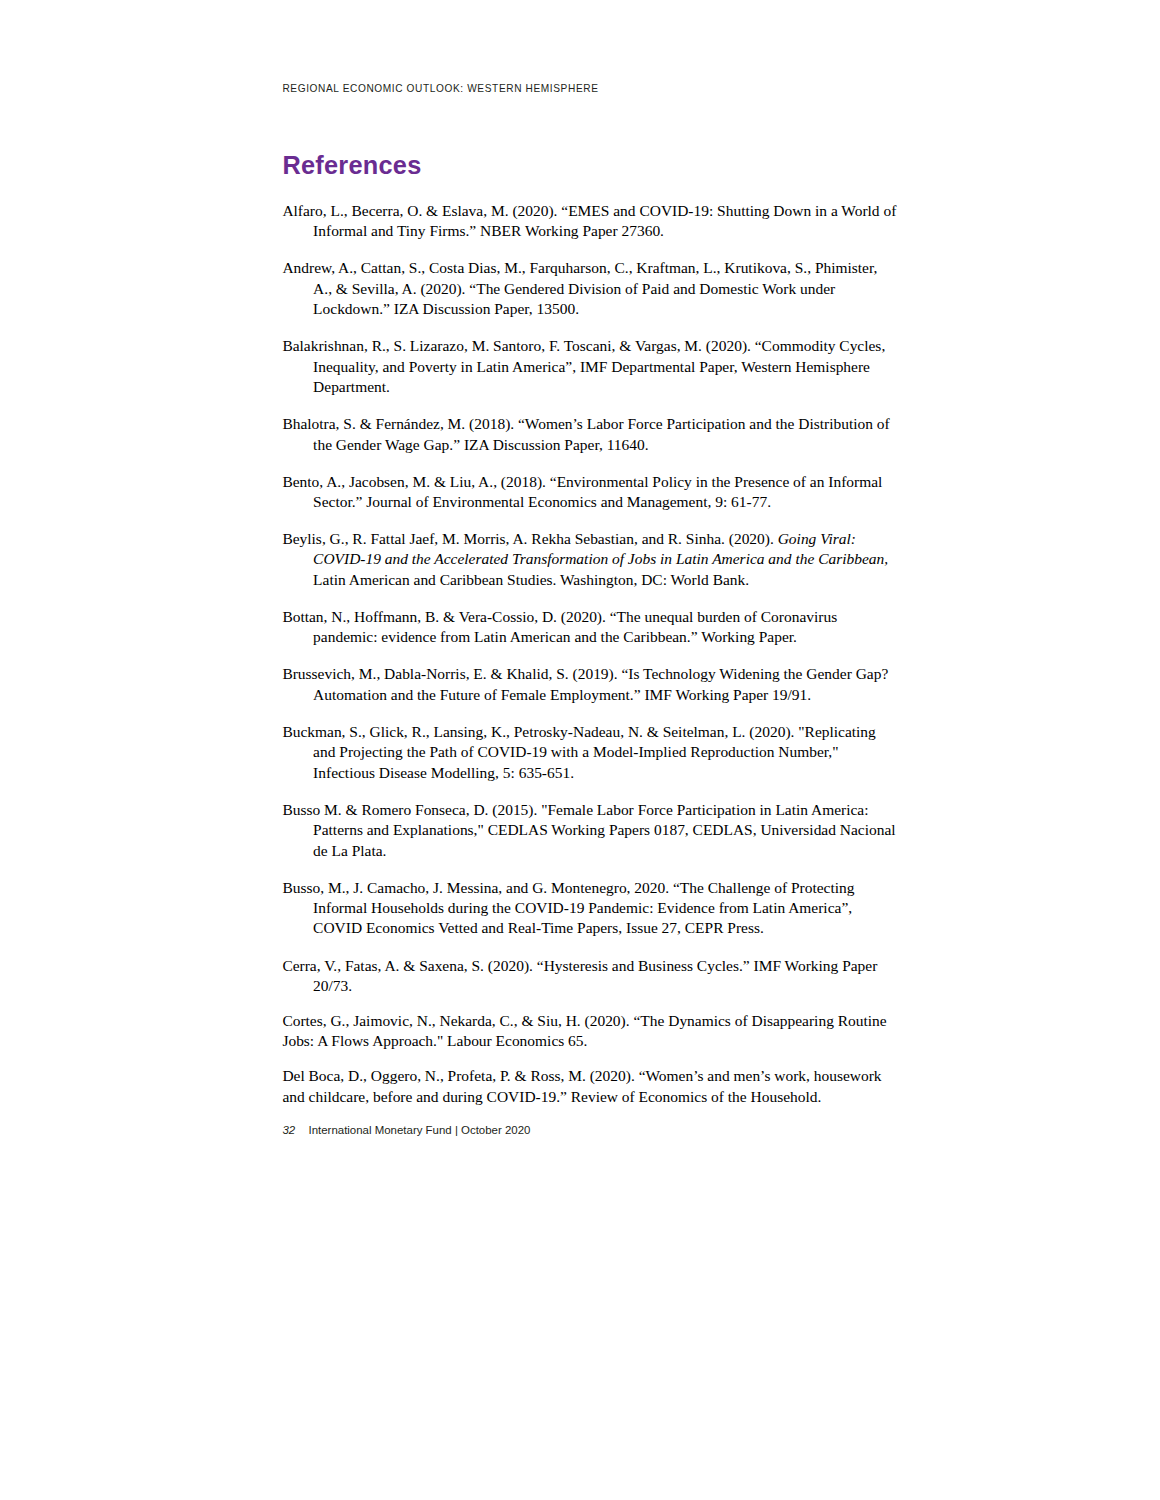Regional Economic Outlook: Western Hemisphere
References
Alfaro, L., Becerra, O. & Eslava, M. (2020). “EMES and COVID-19: Shutting Down in a World of Informal and Tiny Firms.” NBER Working Paper 27360.
Andrew, A., Cattan, S., Costa Dias, M., Farquharson, C., Kraftman, L., Krutikova, S., Phimister, A., & Sevilla, A. (2020). “The Gendered Division of Paid and Domestic Work under Lockdown.” IZA Discussion Paper, 13500.
Balakrishnan, R., S. Lizarazo, M. Santoro, F. Toscani, & Vargas, M. (2020). “Commodity Cycles, Inequality, and Poverty in Latin America”, IMF Departmental Paper, Western Hemisphere Department.
Bhalotra, S. & Fernández, M. (2018). “Women’s Labor Force Participation and the Distribution of the Gender Wage Gap.” IZA Discussion Paper, 11640.
Bento, A., Jacobsen, M. & Liu, A., (2018). “Environmental Policy in the Presence of an Informal Sector.” Journal of Environmental Economics and Management, 9: 61-77.
Beylis, G., R. Fattal Jaef, M. Morris, A. Rekha Sebastian, and R. Sinha. (2020). Going Viral: COVID-19 and the Accelerated Transformation of Jobs in Latin America and the Caribbean, Latin American and Caribbean Studies. Washington, DC: World Bank.
Bottan, N., Hoffmann, B. & Vera-Cossio, D. (2020). “The unequal burden of Coronavirus pandemic: evidence from Latin American and the Caribbean.” Working Paper.
Brussevich, M., Dabla-Norris, E. & Khalid, S. (2019). “Is Technology Widening the Gender Gap? Automation and the Future of Female Employment.” IMF Working Paper 19/91.
Buckman, S., Glick, R., Lansing, K., Petrosky-Nadeau, N. & Seitelman, L. (2020). "Replicating and Projecting the Path of COVID-19 with a Model-Implied Reproduction Number," Infectious Disease Modelling, 5: 635-651.
Busso M. & Romero Fonseca, D. (2015). "Female Labor Force Participation in Latin America: Patterns and Explanations," CEDLAS Working Papers 0187, CEDLAS, Universidad Nacional de La Plata.
Busso, M., J. Camacho, J. Messina, and G. Montenegro, 2020. “The Challenge of Protecting Informal Households during the COVID-19 Pandemic: Evidence from Latin America”, COVID Economics Vetted and Real-Time Papers, Issue 27, CEPR Press.
Cerra, V., Fatas, A. & Saxena, S. (2020). “Hysteresis and Business Cycles.” IMF Working Paper 20/73.
Cortes, G., Jaimovic, N., Nekarda, C., & Siu, H. (2020). “The Dynamics of Disappearing Routine Jobs: A Flows Approach." Labour Economics 65.
Del Boca, D., Oggero, N., Profeta, P. & Ross, M. (2020). “Women’s and men’s work, housework and childcare, before and during COVID-19.” Review of Economics of the Household.
32 International Monetary Fund | October 2020